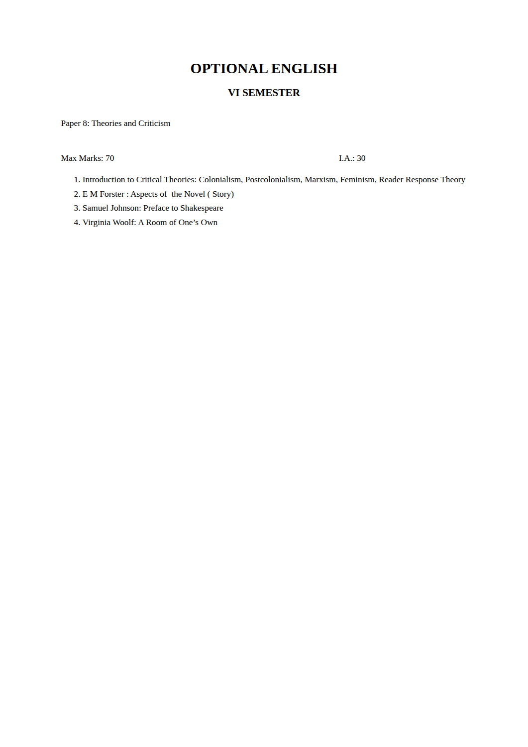OPTIONAL ENGLISH
VI SEMESTER
Paper 8: Theories and Criticism
Max Marks: 70 I.A.: 30
Introduction to Critical Theories: Colonialism, Postcolonialism, Marxism, Feminism, Reader Response Theory
E M Forster : Aspects of the Novel ( Story)
Samuel Johnson: Preface to Shakespeare
Virginia Woolf: A Room of One’s Own